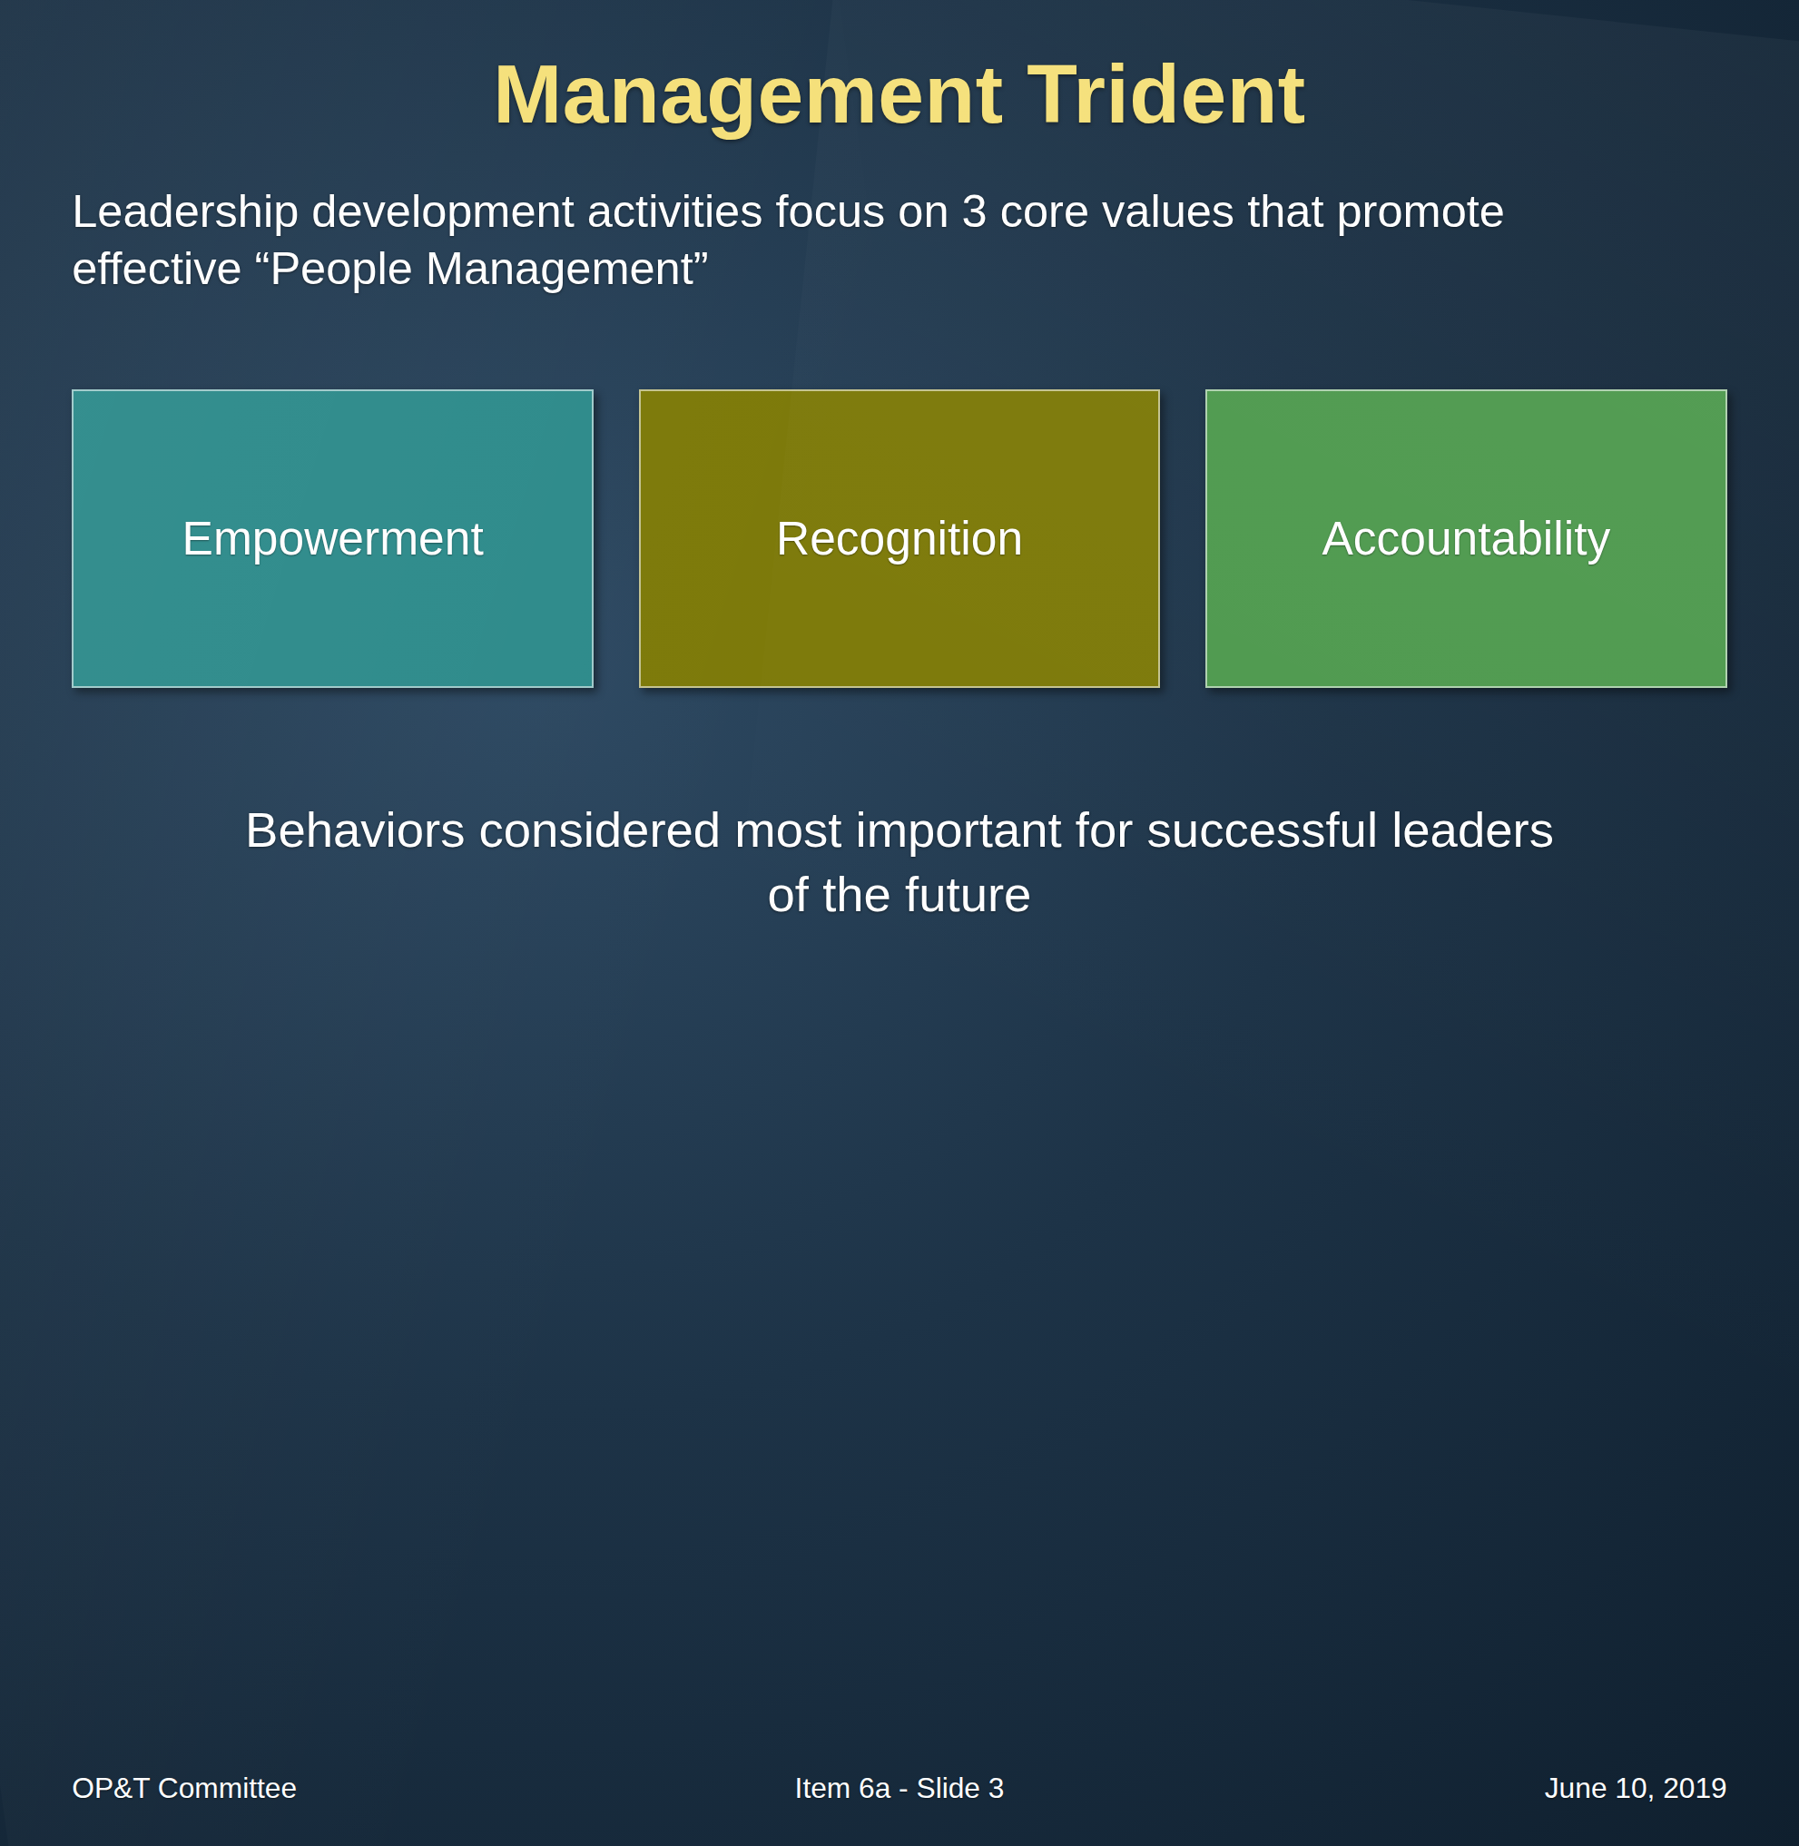Management Trident
Leadership development activities focus on 3 core values that promote effective “People Management”
Empowerment
Recognition
Accountability
Behaviors considered most important for successful leaders of the future
OP&T Committee Item 6a - Slide 3 June 10, 2019